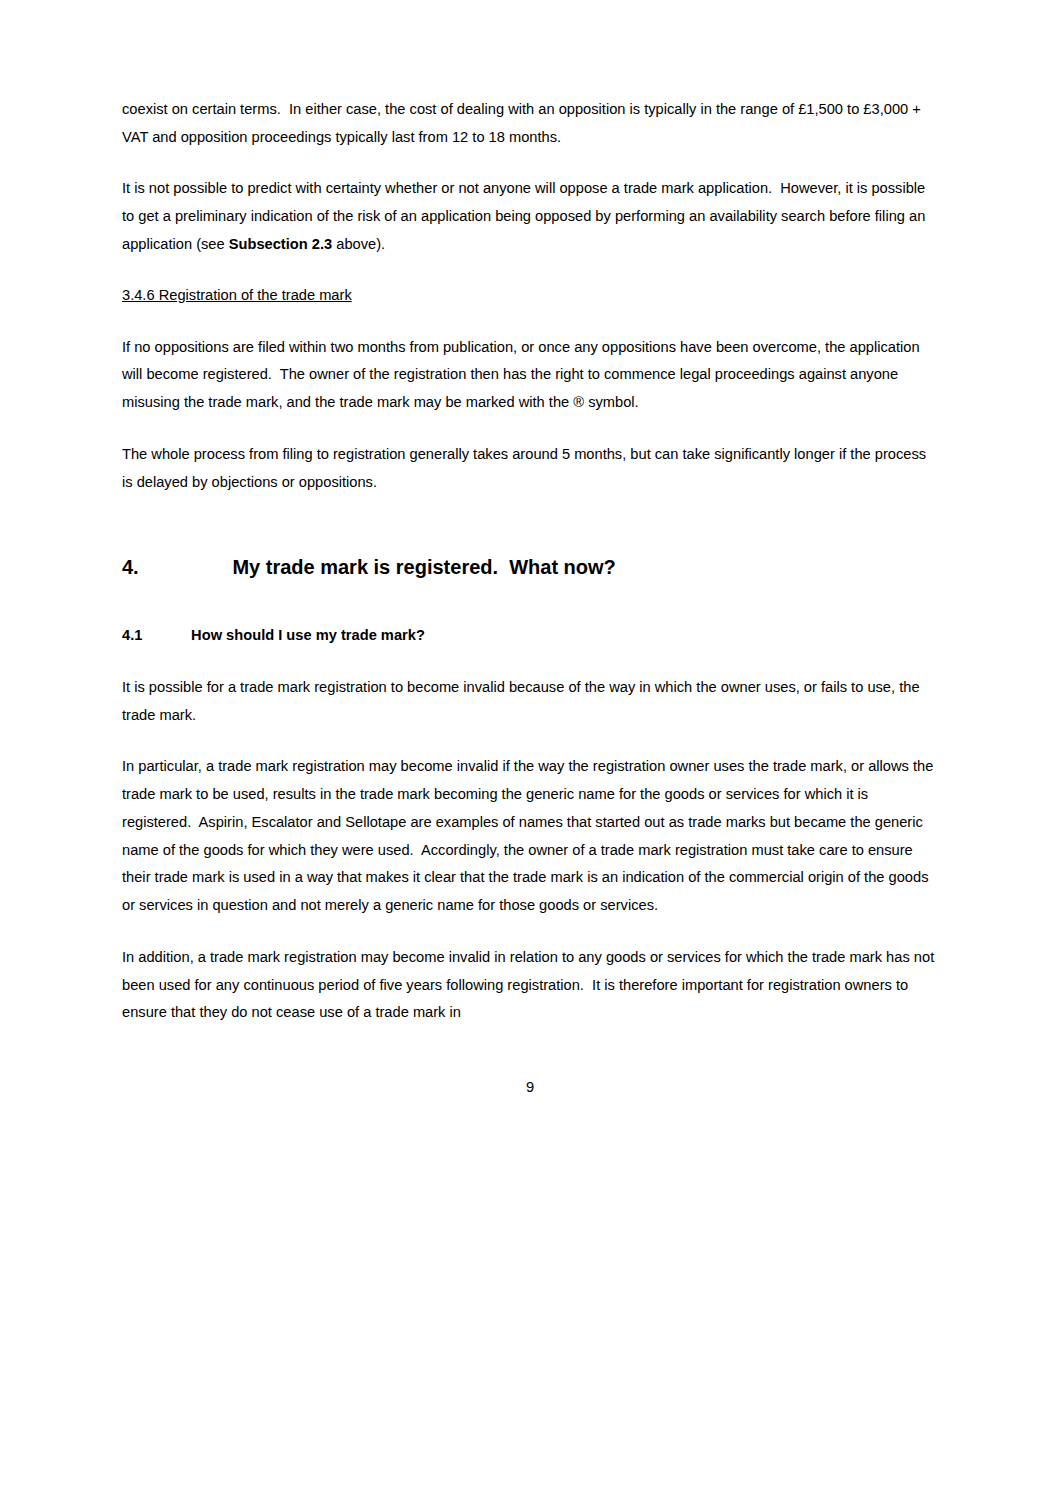coexist on certain terms. In either case, the cost of dealing with an opposition is typically in the range of £1,500 to £3,000 + VAT and opposition proceedings typically last from 12 to 18 months.
It is not possible to predict with certainty whether or not anyone will oppose a trade mark application. However, it is possible to get a preliminary indication of the risk of an application being opposed by performing an availability search before filing an application (see Subsection 2.3 above).
3.4.6 Registration of the trade mark
If no oppositions are filed within two months from publication, or once any oppositions have been overcome, the application will become registered. The owner of the registration then has the right to commence legal proceedings against anyone misusing the trade mark, and the trade mark may be marked with the ® symbol.
The whole process from filing to registration generally takes around 5 months, but can take significantly longer if the process is delayed by objections or oppositions.
4. My trade mark is registered. What now?
4.1 How should I use my trade mark?
It is possible for a trade mark registration to become invalid because of the way in which the owner uses, or fails to use, the trade mark.
In particular, a trade mark registration may become invalid if the way the registration owner uses the trade mark, or allows the trade mark to be used, results in the trade mark becoming the generic name for the goods or services for which it is registered. Aspirin, Escalator and Sellotape are examples of names that started out as trade marks but became the generic name of the goods for which they were used. Accordingly, the owner of a trade mark registration must take care to ensure their trade mark is used in a way that makes it clear that the trade mark is an indication of the commercial origin of the goods or services in question and not merely a generic name for those goods or services.
In addition, a trade mark registration may become invalid in relation to any goods or services for which the trade mark has not been used for any continuous period of five years following registration. It is therefore important for registration owners to ensure that they do not cease use of a trade mark in
9